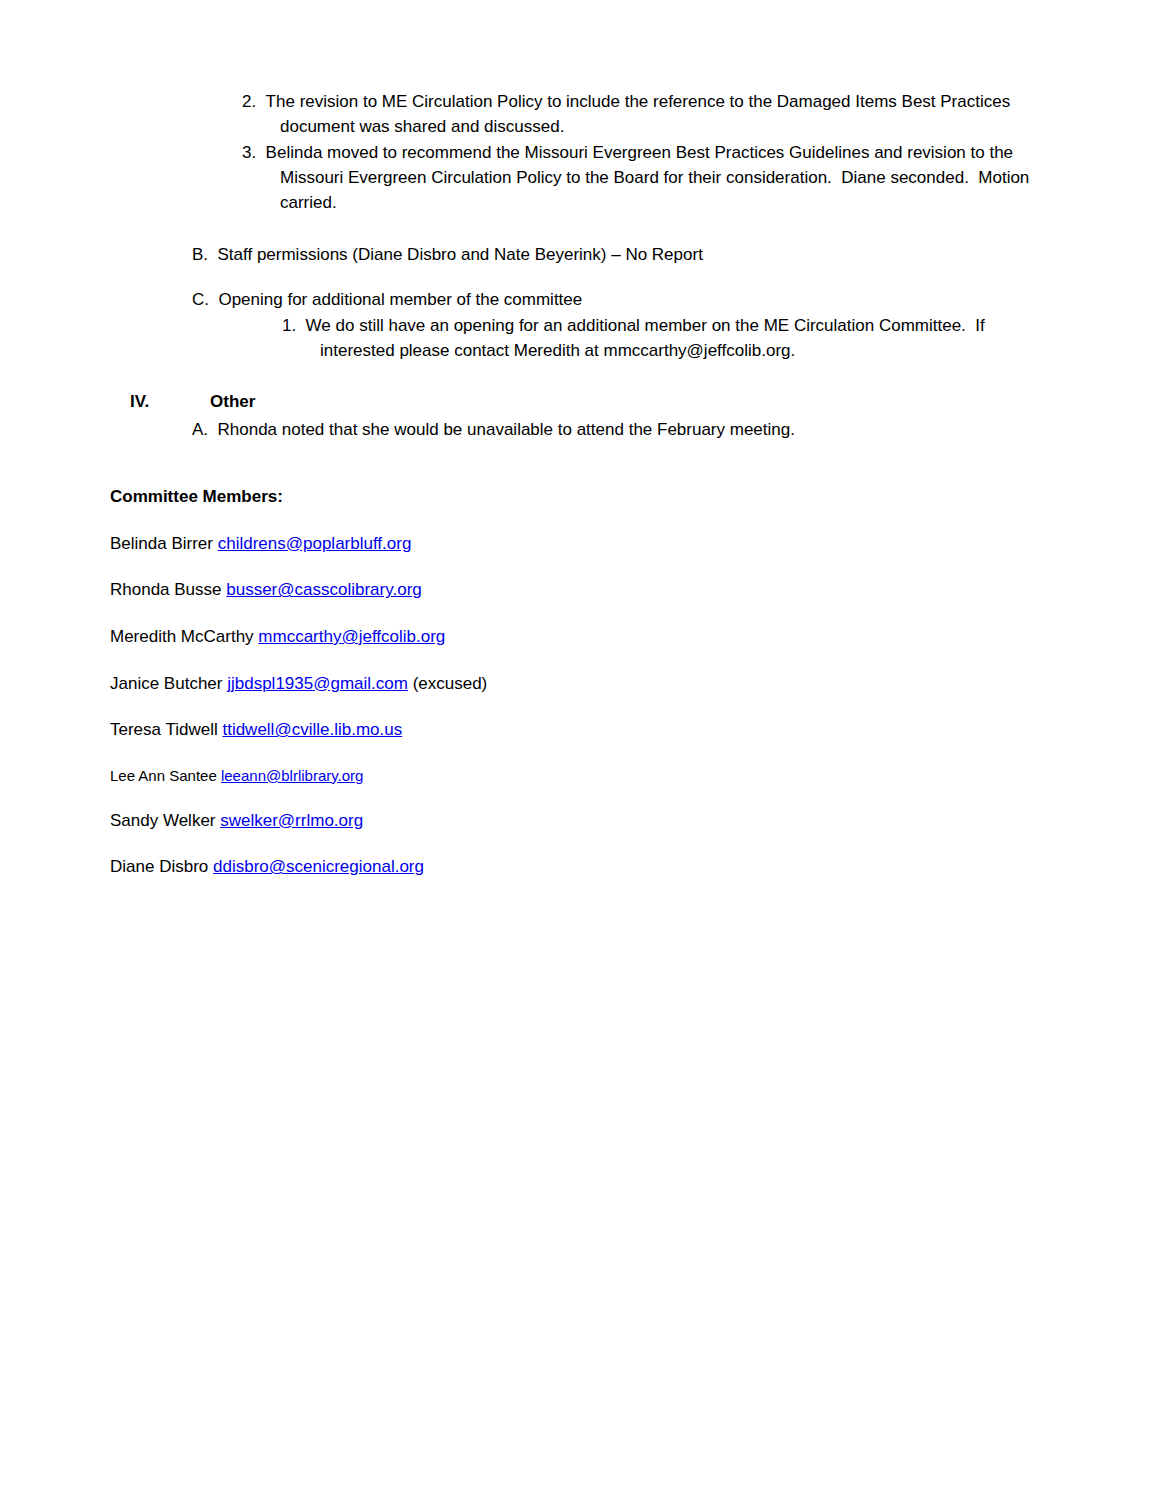2. The revision to ME Circulation Policy to include the reference to the Damaged Items Best Practices document was shared and discussed.
3. Belinda moved to recommend the Missouri Evergreen Best Practices Guidelines and revision to the Missouri Evergreen Circulation Policy to the Board for their consideration. Diane seconded. Motion carried.
B. Staff permissions (Diane Disbro and Nate Beyerink) – No Report
C. Opening for additional member of the committee
1. We do still have an opening for an additional member on the ME Circulation Committee. If interested please contact Meredith at mmccarthy@jeffcolib.org.
IV. Other
A. Rhonda noted that she would be unavailable to attend the February meeting.
Committee Members:
Belinda Birrer childrens@poplarbluff.org
Rhonda Busse busser@casscolibrary.org
Meredith McCarthy mmccarthy@jeffcolib.org
Janice Butcher jjbdspl1935@gmail.com (excused)
Teresa Tidwell ttidwell@cville.lib.mo.us
Lee Ann Santee leeann@blrlibrary.org
Sandy Welker swelker@rrlmo.org
Diane Disbro ddisbro@scenicregional.org